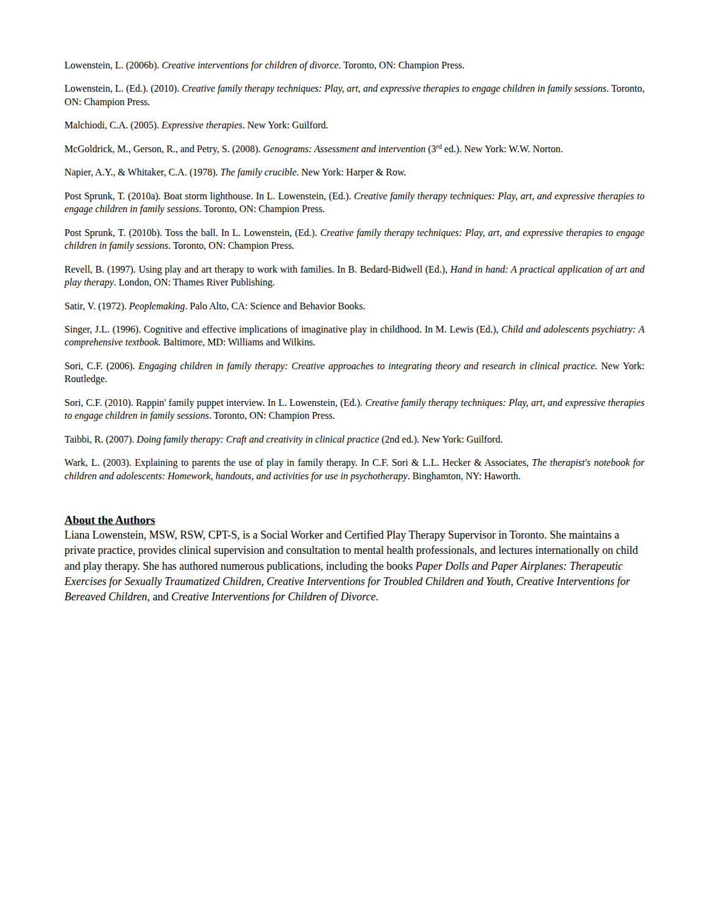Lowenstein, L. (2006b). Creative interventions for children of divorce. Toronto, ON: Champion Press.
Lowenstein, L. (Ed.). (2010). Creative family therapy techniques: Play, art, and expressive therapies to engage children in family sessions. Toronto, ON: Champion Press.
Malchiodi, C.A. (2005). Expressive therapies. New York: Guilford.
McGoldrick, M., Gerson, R., and Petry, S. (2008). Genograms: Assessment and intervention (3rd ed.). New York: W.W. Norton.
Napier, A.Y., & Whitaker, C.A. (1978). The family crucible. New York: Harper & Row.
Post Sprunk, T. (2010a). Boat storm lighthouse. In L. Lowenstein, (Ed.). Creative family therapy techniques: Play, art, and expressive therapies to engage children in family sessions. Toronto, ON: Champion Press.
Post Sprunk, T. (2010b). Toss the ball. In L. Lowenstein, (Ed.). Creative family therapy techniques: Play, art, and expressive therapies to engage children in family sessions. Toronto, ON: Champion Press.
Revell, B. (1997). Using play and art therapy to work with families. In B. Bedard-Bidwell (Ed.), Hand in hand: A practical application of art and play therapy. London, ON: Thames River Publishing.
Satir, V. (1972). Peoplemaking. Palo Alto, CA: Science and Behavior Books.
Singer, J.L. (1996). Cognitive and effective implications of imaginative play in childhood. In M. Lewis (Ed.), Child and adolescents psychiatry: A comprehensive textbook. Baltimore, MD: Williams and Wilkins.
Sori, C.F. (2006). Engaging children in family therapy: Creative approaches to integrating theory and research in clinical practice. New York: Routledge.
Sori, C.F. (2010). Rappin' family puppet interview. In L. Lowenstein, (Ed.). Creative family therapy techniques: Play, art, and expressive therapies to engage children in family sessions. Toronto, ON: Champion Press.
Taibbi, R. (2007). Doing family therapy: Craft and creativity in clinical practice (2nd ed.). New York: Guilford.
Wark, L. (2003). Explaining to parents the use of play in family therapy. In C.F. Sori & L.L. Hecker & Associates, The therapist's notebook for children and adolescents: Homework, handouts, and activities for use in psychotherapy. Binghamton, NY: Haworth.
About the Authors
Liana Lowenstein, MSW, RSW, CPT-S, is a Social Worker and Certified Play Therapy Supervisor in Toronto. She maintains a private practice, provides clinical supervision and consultation to mental health professionals, and lectures internationally on child and play therapy. She has authored numerous publications, including the books Paper Dolls and Paper Airplanes: Therapeutic Exercises for Sexually Traumatized Children, Creative Interventions for Troubled Children and Youth, Creative Interventions for Bereaved Children, and Creative Interventions for Children of Divorce.